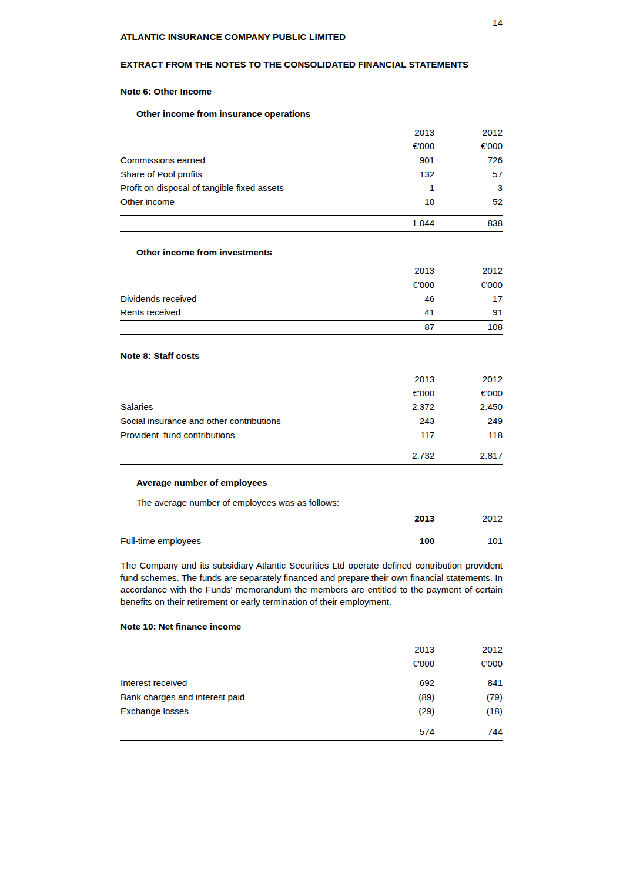14
ATLANTIC INSURANCE COMPANY PUBLIC LIMITED
EXTRACT FROM THE NOTES TO THE CONSOLIDATED FINANCIAL STATEMENTS
Note 6: Other Income
Other income from insurance operations
| | 2013 | 2012 |
| | €'000 | €'000 |
| Commissions earned | 901 | 726 |
| Share of Pool profits | 132 | 57 |
| Profit on disposal of tangible fixed assets | 1 | 3 |
| Other income | 10 | 52 |
| | 1.044 | 838 |
Other income from investments
| | 2013 | 2012 |
| | €'000 | €'000 |
| Dividends received | 46 | 17 |
| Rents received | 41 | 91 |
| | 87 | 108 |
Note 8: Staff costs
| | 2013 | 2012 |
| | €'000 | €'000 |
| Salaries | 2.372 | 2.450 |
| Social insurance and other contributions | 243 | 249 |
| Provident fund contributions | 117 | 118 |
| | 2.732 | 2.817 |
Average number of employees
The average number of employees was as follows:
| | 2013 | 2012 |
| Full-time employees | 100 | 101 |
The Company and its subsidiary Atlantic Securities Ltd operate defined contribution provident fund schemes. The funds are separately financed and prepare their own financial statements. In accordance with the Funds' memorandum the members are entitled to the payment of certain benefits on their retirement or early termination of their employment.
Note 10: Net finance income
| | 2013 | 2012 |
| | €'000 | €'000 |
| Interest received | 692 | 841 |
| Bank charges and interest paid | (89) | (79) |
| Exchange losses | (29) | (18) |
| | 574 | 744 |